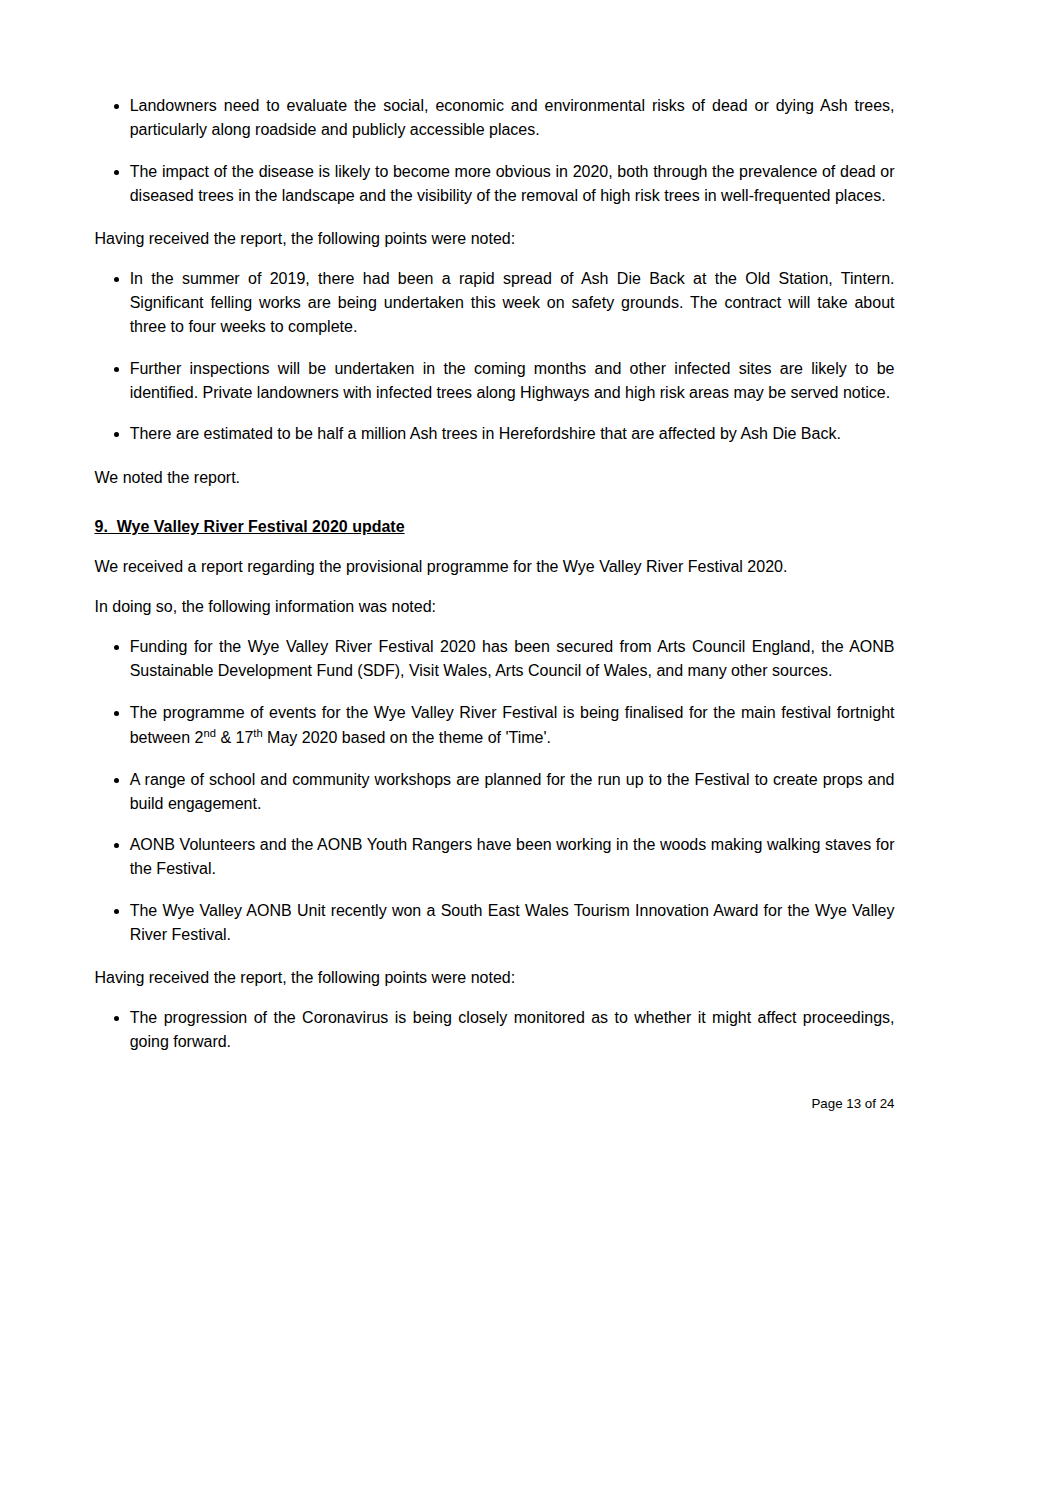Landowners need to evaluate the social, economic and environmental risks of dead or dying Ash trees, particularly along roadside and publicly accessible places.
The impact of the disease is likely to become more obvious in 2020, both through the prevalence of dead or diseased trees in the landscape and the visibility of the removal of high risk trees in well-frequented places.
Having received the report, the following points were noted:
In the summer of 2019, there had been a rapid spread of Ash Die Back at the Old Station, Tintern. Significant felling works are being undertaken this week on safety grounds. The contract will take about three to four weeks to complete.
Further inspections will be undertaken in the coming months and other infected sites are likely to be identified. Private landowners with infected trees along Highways and high risk areas may be served notice.
There are estimated to be half a million Ash trees in Herefordshire that are affected by Ash Die Back.
We noted the report.
9. Wye Valley River Festival 2020 update
We received a report regarding the provisional programme for the Wye Valley River Festival 2020.
In doing so, the following information was noted:
Funding for the Wye Valley River Festival 2020 has been secured from Arts Council England, the AONB Sustainable Development Fund (SDF), Visit Wales, Arts Council of Wales, and many other sources.
The programme of events for the Wye Valley River Festival is being finalised for the main festival fortnight between 2nd & 17th May 2020 based on the theme of 'Time'.
A range of school and community workshops are planned for the run up to the Festival to create props and build engagement.
AONB Volunteers and the AONB Youth Rangers have been working in the woods making walking staves for the Festival.
The Wye Valley AONB Unit recently won a South East Wales Tourism Innovation Award for the Wye Valley River Festival.
Having received the report, the following points were noted:
The progression of the Coronavirus is being closely monitored as to whether it might affect proceedings, going forward.
Page 13 of 24